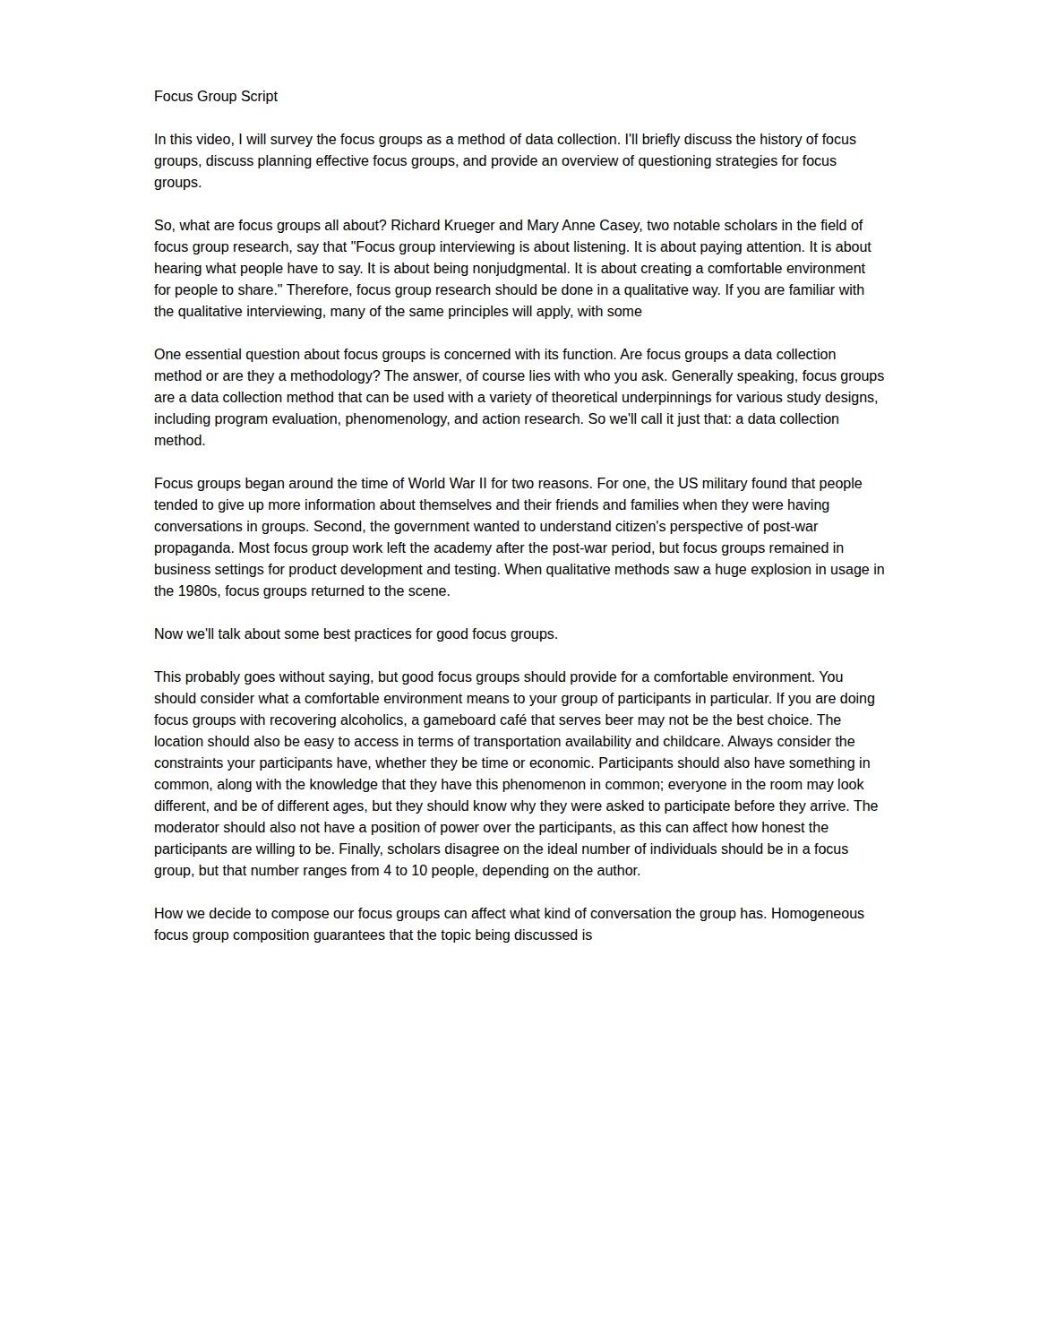Focus Group Script
In this video, I will survey the focus groups as a method of data collection. I'll briefly discuss the history of focus groups, discuss planning effective focus groups, and provide an overview of questioning strategies for focus groups.
So, what are focus groups all about? Richard Krueger and Mary Anne Casey, two notable scholars in the field of focus group research, say that "Focus group interviewing is about listening. It is about paying attention. It is about hearing what people have to say. It is about being nonjudgmental. It is about creating a comfortable environment for people to share." Therefore, focus group research should be done in a qualitative way. If you are familiar with the qualitative interviewing, many of the same principles will apply, with some
One essential question about focus groups is concerned with its function. Are focus groups a data collection method or are they a methodology? The answer, of course lies with who you ask. Generally speaking, focus groups are a data collection method that can be used with a variety of theoretical underpinnings for various study designs, including program evaluation, phenomenology, and action research. So we'll call it just that: a data collection method.
Focus groups began around the time of World War II for two reasons. For one, the US military found that people tended to give up more information about themselves and their friends and families when they were having conversations in groups. Second, the government wanted to understand citizen's perspective of post-war propaganda. Most focus group work left the academy after the post-war period, but focus groups remained in business settings for product development and testing. When qualitative methods saw a huge explosion in usage in the 1980s, focus groups returned to the scene.
Now we'll talk about some best practices for good focus groups.
This probably goes without saying, but good focus groups should provide for a comfortable environment. You should consider what a comfortable environment means to your group of participants in particular. If you are doing focus groups with recovering alcoholics, a gameboard café that serves beer may not be the best choice. The location should also be easy to access in terms of transportation availability and childcare. Always consider the constraints your participants have, whether they be time or economic. Participants should also have something in common, along with the knowledge that they have this phenomenon in common; everyone in the room may look different, and be of different ages, but they should know why they were asked to participate before they arrive. The moderator should also not have a position of power over the participants, as this can affect how honest the participants are willing to be. Finally, scholars disagree on the ideal number of individuals should be in a focus group, but that number ranges from 4 to 10 people, depending on the author.
How we decide to compose our focus groups can affect what kind of conversation the group has. Homogeneous focus group composition guarantees that the topic being discussed is